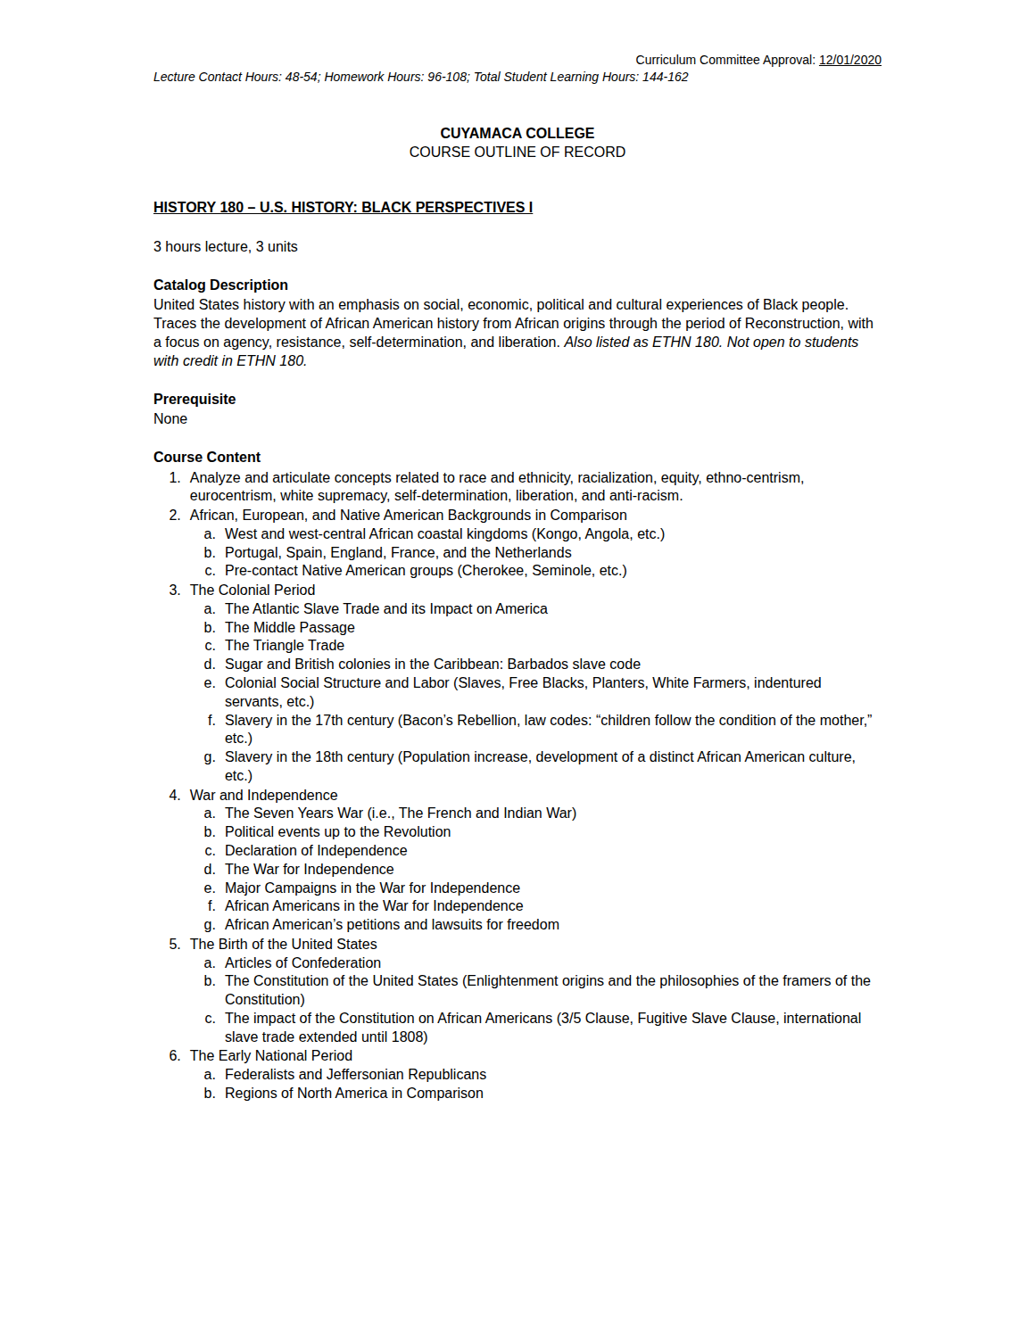Curriculum Committee Approval: 12/01/2020
Lecture Contact Hours: 48-54; Homework Hours: 96-108; Total Student Learning Hours: 144-162
CUYAMACA COLLEGE
COURSE OUTLINE OF RECORD
HISTORY 180 – U.S. HISTORY: BLACK PERSPECTIVES I
3 hours lecture, 3 units
Catalog Description
United States history with an emphasis on social, economic, political and cultural experiences of Black people. Traces the development of African American history from African origins through the period of Reconstruction, with a focus on agency, resistance, self-determination, and liberation. Also listed as ETHN 180. Not open to students with credit in ETHN 180.
Prerequisite
None
Course Content
Analyze and articulate concepts related to race and ethnicity, racialization, equity, ethno-centrism, eurocentrism, white supremacy, self-determination, liberation, and anti-racism.
African, European, and Native American Backgrounds in Comparison
West and west-central African coastal kingdoms (Kongo, Angola, etc.)
Portugal, Spain, England, France, and the Netherlands
Pre-contact Native American groups (Cherokee, Seminole, etc.)
The Colonial Period
The Atlantic Slave Trade and its Impact on America
The Middle Passage
The Triangle Trade
Sugar and British colonies in the Caribbean: Barbados slave code
Colonial Social Structure and Labor (Slaves, Free Blacks, Planters, White Farmers, indentured servants, etc.)
Slavery in the 17th century (Bacon’s Rebellion, law codes: “children follow the condition of the mother,” etc.)
Slavery in the 18th century (Population increase, development of a distinct African American culture, etc.)
War and Independence
The Seven Years War (i.e., The French and Indian War)
Political events up to the Revolution
Declaration of Independence
The War for Independence
Major Campaigns in the War for Independence
African Americans in the War for Independence
African American’s petitions and lawsuits for freedom
The Birth of the United States
Articles of Confederation
The Constitution of the United States (Enlightenment origins and the philosophies of the framers of the Constitution)
The impact of the Constitution on African Americans (3/5 Clause, Fugitive Slave Clause, international slave trade extended until 1808)
The Early National Period
Federalists and Jeffersonian Republicans
Regions of North America in Comparison